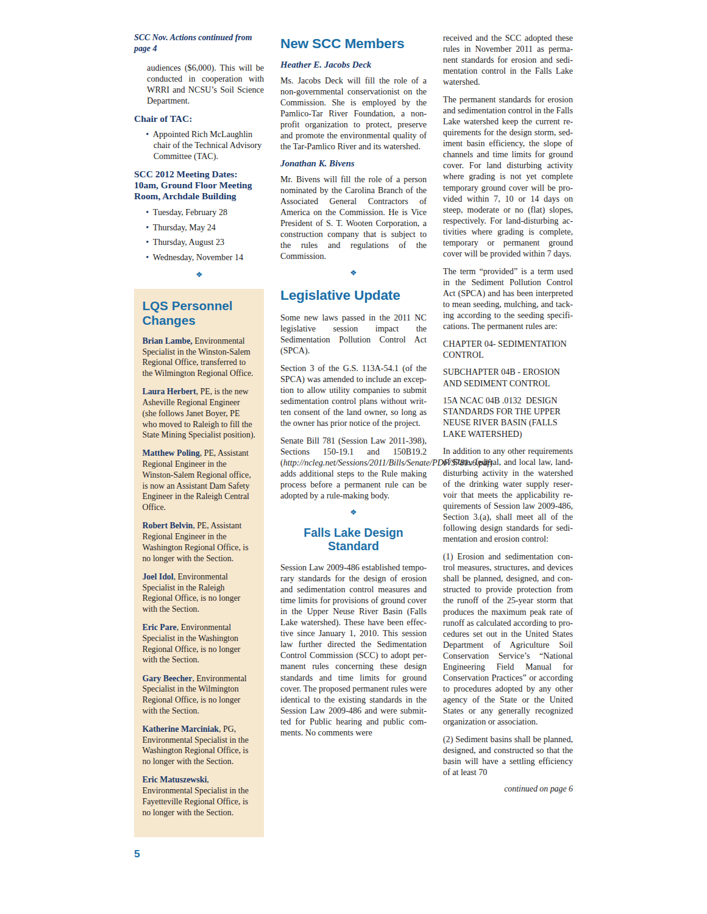SCC Nov. Actions continued from page 4
audiences ($6,000). This will be conducted in cooperation with WRRI and NCSU’s Soil Science Department.
Chair of TAC:
Appointed Rich McLaughlin chair of the Technical Advisory Committee (TAC).
SCC 2012 Meeting Dates:
10am, Ground Floor Meeting Room, Archdale Building
Tuesday, February 28
Thursday, May 24
Thursday, August 23
Wednesday, November 14
❖
LQS Personnel Changes
Brian Lambe, Environmental Specialist in the Winston-Salem Regional Office, transferred to the Wilmington Regional Office.
Laura Herbert, PE, is the new Asheville Regional Engineer (she follows Janet Boyer, PE who moved to Raleigh to fill the State Mining Specialist position).
Matthew Poling, PE, Assistant Regional Engineer in the Winston-Salem Regional office, is now an Assistant Dam Safety Engineer in the Raleigh Central Office.
Robert Belvin, PE, Assistant Regional Engineer in the Washington Regional Office, is no longer with the Section.
Joel Idol, Environmental Specialist in the Raleigh Regional Office, is no longer with the Section.
Eric Pare, Environmental Specialist in the Washington Regional Office, is no longer with the Section.
Gary Beecher, Environmental Specialist in the Wilmington Regional Office, is no longer with the Section.
Katherine Marciniak, PG, Environmental Specialist in the Washington Regional Office, is no longer with the Section.
Eric Matuszewski, Environmental Specialist in the Fayetteville Regional Office, is no longer with the Section.
New SCC Members
Heather E. Jacobs Deck
Ms. Jacobs Deck will fill the role of a non-governmental conservationist on the Commission. She is employed by the Pamlico-Tar River Foundation, a non-profit organization to protect, preserve and promote the environmental quality of the Tar-Pamlico River and its watershed.
Jonathan K. Bivens
Mr. Bivens will fill the role of a person nominated by the Carolina Branch of the Associated General Contractors of America on the Commission. He is Vice President of S. T. Wooten Corporation, a construction company that is subject to the rules and regulations of the Commission.
❖
Legislative Update
Some new laws passed in the 2011 NC legislative session impact the Sedimentation Pollution Control Act (SPCA).
Section 3 of the G.S. 113A-54.1 (of the SPCA) was amended to include an exception to allow utility companies to submit sedimentation control plans without written consent of the land owner, so long as the owner has prior notice of the project.
Senate Bill 781 (Session Law 2011-398), Sections 150-19.1 and 150B19.2 (http://ncleg.net/Sessions/2011/Bills/Senate/PDF/S781v6.pdf) adds additional steps to the Rule making process before a permanent rule can be adopted by a rule-making body.
❖
Falls Lake Design Standard
Session Law 2009-486 established temporary standards for the design of erosion and sedimentation control measures and time limits for provisions of ground cover in the Upper Neuse River Basin (Falls Lake watershed). These have been effective since January 1, 2010. This session law further directed the Sedimentation Control Commission (SCC) to adopt permanent rules concerning these design standards and time limits for ground cover. The proposed permanent rules were identical to the existing standards in the Session Law 2009-486 and were submitted for Public hearing and public comments. No comments were
received and the SCC adopted these rules in November 2011 as permanent standards for erosion and sedimentation control in the Falls Lake watershed.
The permanent standards for erosion and sedimentation control in the Falls Lake watershed keep the current requirements for the design storm, sediment basin efficiency, the slope of channels and time limits for ground cover. For land disturbing activity where grading is not yet complete temporary ground cover will be provided within 7, 10 or 14 days on steep, moderate or no (flat) slopes, respectively. For land-disturbing activities where grading is complete, temporary or permanent ground cover will be provided within 7 days.
The term “provided” is a term used in the Sediment Pollution Control Act (SPCA) and has been interpreted to mean seeding, mulching, and tacking according to the seeding specifications. The permanent rules are:
CHAPTER 04- SEDIMENTATION CONTROL
SUBCHAPTER 04B - EROSION AND SEDIMENT CONTROL
15A NCAC 04B .0132 DESIGN STANDARDS FOR THE UPPER NEUSE RIVER BASIN (FALLS LAKE WATERSHED)
In addition to any other requirements of State, federal, and local law, land-disturbing activity in the watershed of the drinking water supply reservoir that meets the applicability requirements of Session law 2009-486, Section 3.(a), shall meet all of the following design standards for sedimentation and erosion control:
(1) Erosion and sedimentation control measures, structures, and devices shall be planned, designed, and constructed to provide protection from the runoff of the 25-year storm that produces the maximum peak rate of runoff as calculated according to procedures set out in the United States Department of Agriculture Soil Conservation Service’s “National Engineering Field Manual for Conservation Practices” or according to procedures adopted by any other agency of the State or the United States or any generally recognized organization or association.
(2) Sediment basins shall be planned, designed, and constructed so that the basin will have a settling efficiency of at least 70
continued on page 6
5